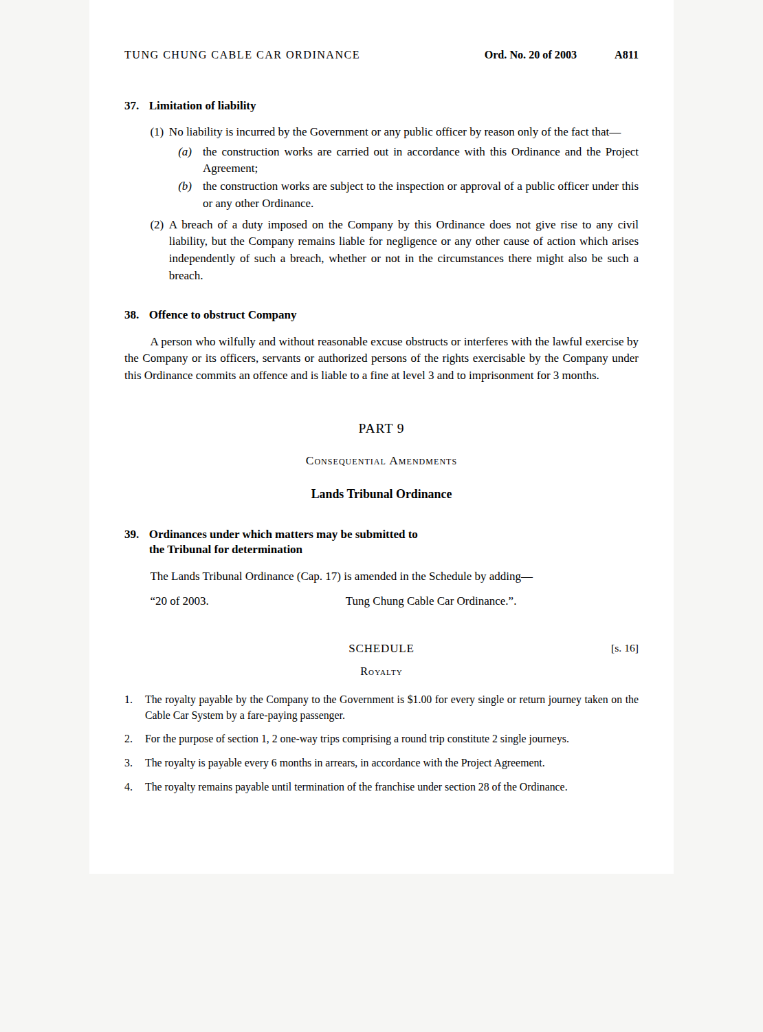TUNG CHUNG CABLE CAR ORDINANCE Ord. No. 20 of 2003 A811
37. Limitation of liability
(1) No liability is incurred by the Government or any public officer by reason only of the fact that—
(a) the construction works are carried out in accordance with this Ordinance and the Project Agreement;
(b) the construction works are subject to the inspection or approval of a public officer under this or any other Ordinance.
(2) A breach of a duty imposed on the Company by this Ordinance does not give rise to any civil liability, but the Company remains liable for negligence or any other cause of action which arises independently of such a breach, whether or not in the circumstances there might also be such a breach.
38. Offence to obstruct Company
A person who wilfully and without reasonable excuse obstructs or interferes with the lawful exercise by the Company or its officers, servants or authorized persons of the rights exercisable by the Company under this Ordinance commits an offence and is liable to a fine at level 3 and to imprisonment for 3 months.
PART 9
Consequential Amendments
Lands Tribunal Ordinance
39. Ordinances under which matters may be submitted to
the Tribunal for determination
The Lands Tribunal Ordinance (Cap. 17) is amended in the Schedule by adding—
“20 of 2003. Tung Chung Cable Car Ordinance.”.
SCHEDULE[s. 16]
Royalty
1. The royalty payable by the Company to the Government is $1.00 for every single or return journey taken on the Cable Car System by a fare-paying passenger.
2. For the purpose of section 1, 2 one-way trips comprising a round trip constitute 2 single journeys.
3. The royalty is payable every 6 months in arrears, in accordance with the Project Agreement.
4. The royalty remains payable until termination of the franchise under section 28 of the Ordinance.